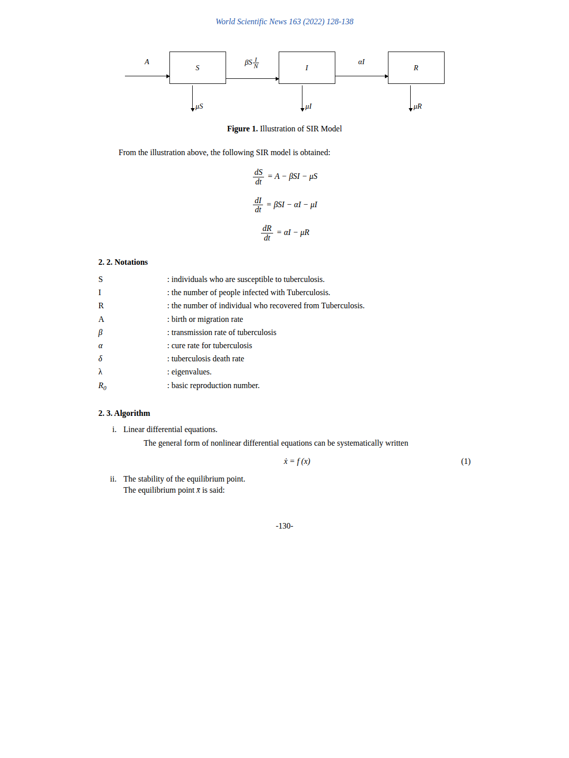World Scientific News 163 (2022) 128-138
A
S
μS
βSIN
I
μI
αI
R
μR
Figure 1. Illustration of SIR Model
From the illustration above, the following SIR model is obtained:
dS dt = A − βSI − μS
dI dt = βSI − αI − μI
dR dt = αI − μR
2. 2. Notations
| S | : individuals who are susceptible to tuberculosis. |
| I | : the number of people infected with Tuberculosis. |
| R | : the number of individual who recovered from Tuberculosis. |
| A | : birth or migration rate |
| β | : transmission rate of tuberculosis |
| α | : cure rate for tuberculosis |
| δ | : tuberculosis death rate |
| λ | : eigenvalues. |
| R 0 | : basic reproduction number. |
2. 3. Algorithm
Linear differential equations.
The general form of nonlinear differential equations can be systematically written
ẋ = f (x) (1)
The stability of the equilibrium point.
The equilibrium point x̄ is said:
-130-